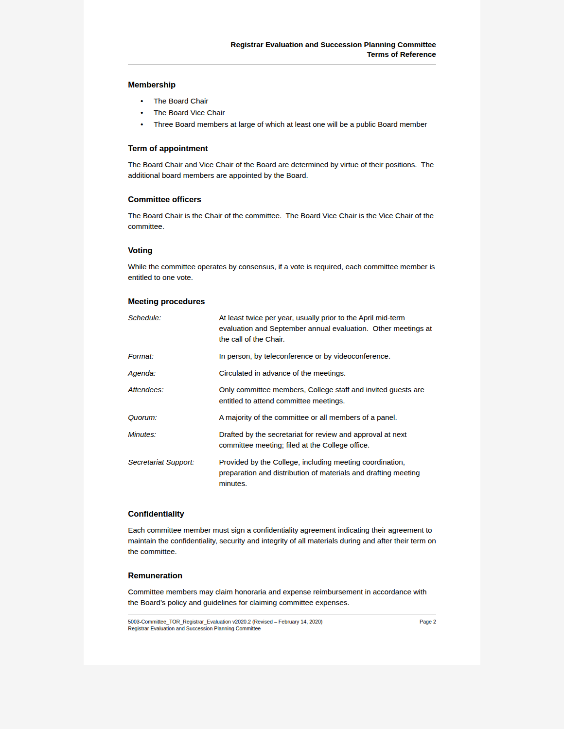Registrar Evaluation and Succession Planning Committee
Terms of Reference
Membership
The Board Chair
The Board Vice Chair
Three Board members at large of which at least one will be a public Board member
Term of appointment
The Board Chair and Vice Chair of the Board are determined by virtue of their positions. The additional board members are appointed by the Board.
Committee officers
The Board Chair is the Chair of the committee. The Board Vice Chair is the Vice Chair of the committee.
Voting
While the committee operates by consensus, if a vote is required, each committee member is entitled to one vote.
Meeting procedures
| Schedule: | At least twice per year, usually prior to the April mid-term evaluation and September annual evaluation. Other meetings at the call of the Chair. |
| Format: | In person, by teleconference or by videoconference. |
| Agenda: | Circulated in advance of the meetings. |
| Attendees: | Only committee members, College staff and invited guests are entitled to attend committee meetings. |
| Quorum: | A majority of the committee or all members of a panel. |
| Minutes: | Drafted by the secretariat for review and approval at next committee meeting; filed at the College office. |
| Secretariat Support: | Provided by the College, including meeting coordination, preparation and distribution of materials and drafting meeting minutes. |
Confidentiality
Each committee member must sign a confidentiality agreement indicating their agreement to maintain the confidentiality, security and integrity of all materials during and after their term on the committee.
Remuneration
Committee members may claim honoraria and expense reimbursement in accordance with the Board’s policy and guidelines for claiming committee expenses.
5003-Committee_TOR_Registrar_Evaluation v2020.2 (Revised – February 14, 2020)
Registrar Evaluation and Succession Planning Committee
Page 2